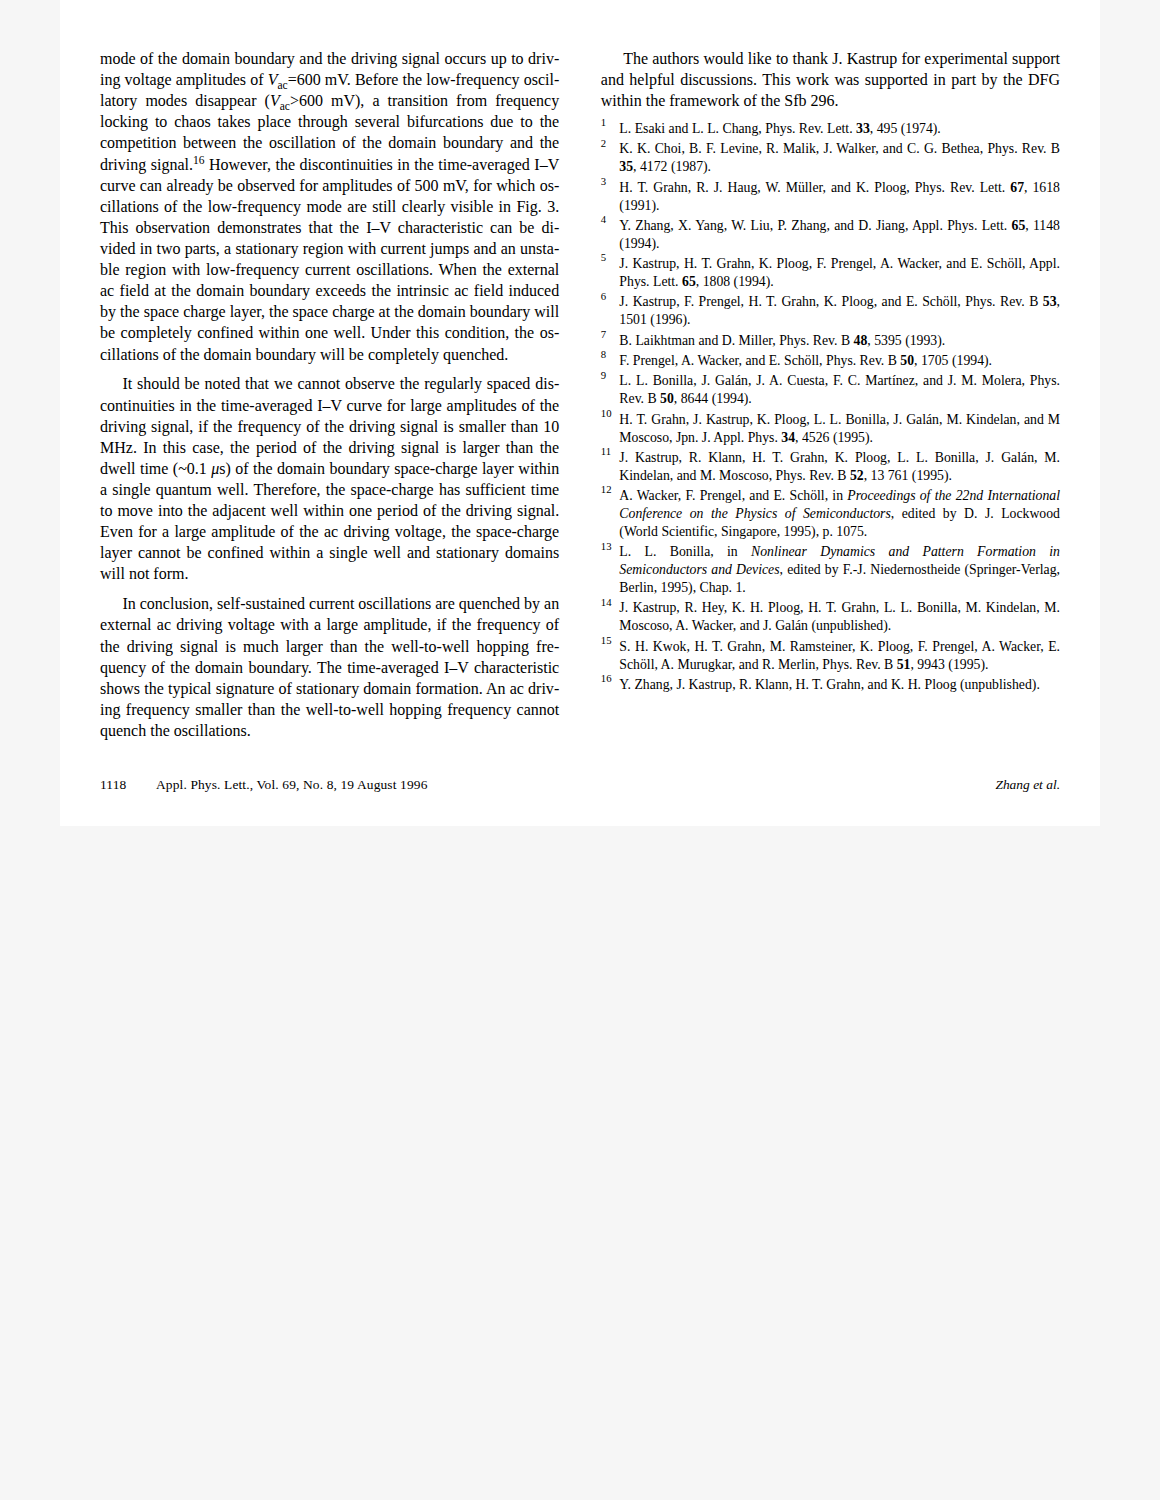mode of the domain boundary and the driving signal occurs up to driving voltage amplitudes of Vac=600 mV. Before the low-frequency oscillatory modes disappear (Vac>600 mV), a transition from frequency locking to chaos takes place through several bifurcations due to the competition between the oscillation of the domain boundary and the driving signal.16 However, the discontinuities in the time-averaged I–V curve can already be observed for amplitudes of 500 mV, for which oscillations of the low-frequency mode are still clearly visible in Fig. 3. This observation demonstrates that the I–V characteristic can be divided in two parts, a stationary region with current jumps and an unstable region with low-frequency current oscillations. When the external ac field at the domain boundary exceeds the intrinsic ac field induced by the space charge layer, the space charge at the domain boundary will be completely confined within one well. Under this condition, the oscillations of the domain boundary will be completely quenched.
It should be noted that we cannot observe the regularly spaced discontinuities in the time-averaged I–V curve for large amplitudes of the driving signal, if the frequency of the driving signal is smaller than 10 MHz. In this case, the period of the driving signal is larger than the dwell time (~0.1 μs) of the domain boundary space-charge layer within a single quantum well. Therefore, the space-charge has sufficient time to move into the adjacent well within one period of the driving signal. Even for a large amplitude of the ac driving voltage, the space-charge layer cannot be confined within a single well and stationary domains will not form.
In conclusion, self-sustained current oscillations are quenched by an external ac driving voltage with a large amplitude, if the frequency of the driving signal is much larger than the well-to-well hopping frequency of the domain boundary. The time-averaged I–V characteristic shows the typical signature of stationary domain formation. An ac driving frequency smaller than the well-to-well hopping frequency cannot quench the oscillations.
The authors would like to thank J. Kastrup for experimental support and helpful discussions. This work was supported in part by the DFG within the framework of the Sfb 296.
L. Esaki and L. L. Chang, Phys. Rev. Lett. 33, 495 (1974).
K. K. Choi, B. F. Levine, R. Malik, J. Walker, and C. G. Bethea, Phys. Rev. B 35, 4172 (1987).
H. T. Grahn, R. J. Haug, W. Müller, and K. Ploog, Phys. Rev. Lett. 67, 1618 (1991).
Y. Zhang, X. Yang, W. Liu, P. Zhang, and D. Jiang, Appl. Phys. Lett. 65, 1148 (1994).
J. Kastrup, H. T. Grahn, K. Ploog, F. Prengel, A. Wacker, and E. Schöll, Appl. Phys. Lett. 65, 1808 (1994).
J. Kastrup, F. Prengel, H. T. Grahn, K. Ploog, and E. Schöll, Phys. Rev. B 53, 1501 (1996).
B. Laikhtman and D. Miller, Phys. Rev. B 48, 5395 (1993).
F. Prengel, A. Wacker, and E. Schöll, Phys. Rev. B 50, 1705 (1994).
L. L. Bonilla, J. Galán, J. A. Cuesta, F. C. Martínez, and J. M. Molera, Phys. Rev. B 50, 8644 (1994).
H. T. Grahn, J. Kastrup, K. Ploog, L. L. Bonilla, J. Galán, M. Kindelan, and M Moscoso, Jpn. J. Appl. Phys. 34, 4526 (1995).
J. Kastrup, R. Klann, H. T. Grahn, K. Ploog, L. L. Bonilla, J. Galán, M. Kindelan, and M. Moscoso, Phys. Rev. B 52, 13 761 (1995).
A. Wacker, F. Prengel, and E. Schöll, in Proceedings of the 22nd International Conference on the Physics of Semiconductors, edited by D. J. Lockwood (World Scientific, Singapore, 1995), p. 1075.
L. L. Bonilla, in Nonlinear Dynamics and Pattern Formation in Semiconductors and Devices, edited by F.-J. Niedernostheide (Springer-Verlag, Berlin, 1995), Chap. 1.
J. Kastrup, R. Hey, K. H. Ploog, H. T. Grahn, L. L. Bonilla, M. Kindelan, M. Moscoso, A. Wacker, and J. Galán (unpublished).
S. H. Kwok, H. T. Grahn, M. Ramsteiner, K. Ploog, F. Prengel, A. Wacker, E. Schöll, A. Murugkar, and R. Merlin, Phys. Rev. B 51, 9943 (1995).
Y. Zhang, J. Kastrup, R. Klann, H. T. Grahn, and K. H. Ploog (unpublished).
1118 Appl. Phys. Lett., Vol. 69, No. 8, 19 August 1996
Zhang et al.